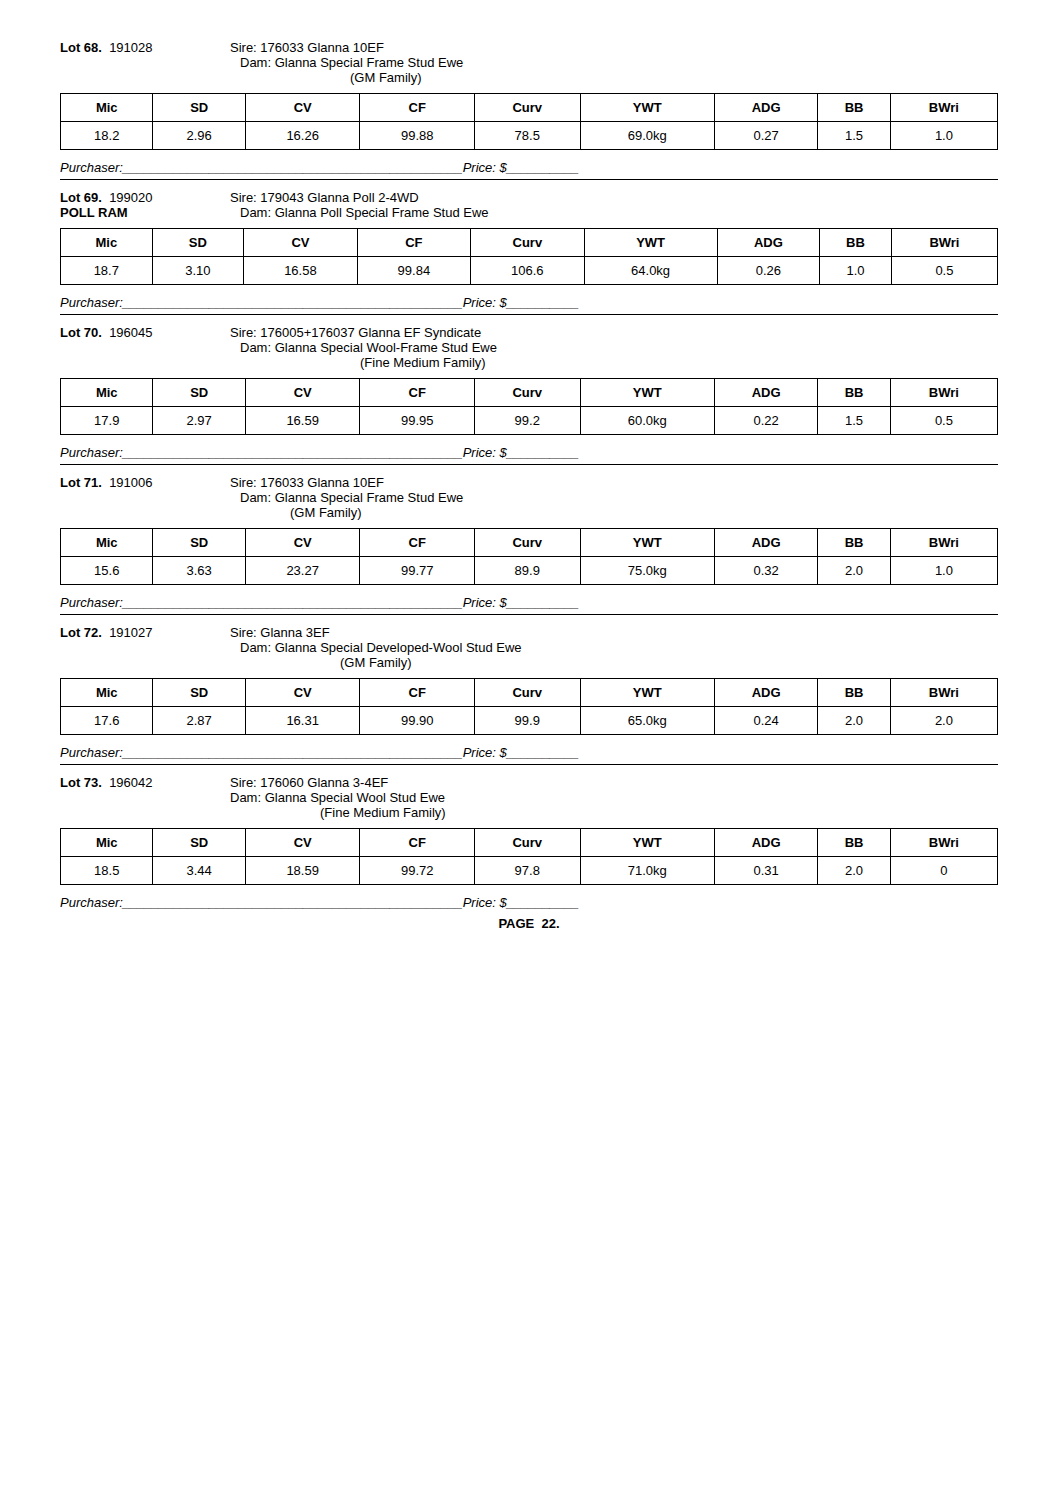Lot 68. 191028
Sire: 176033 Glanna 10EF Dam: Glanna Special Frame Stud Ewe (GM Family)
| Mic | SD | CV | CF | Curv | YWT | ADG | BB | BWri |
| --- | --- | --- | --- | --- | --- | --- | --- | --- |
| 18.2 | 2.96 | 16.26 | 99.88 | 78.5 | 69.0kg | 0.27 | 1.5 | 1.0 |
Purchaser:_______________________________________________Price: $__________
Lot 69. 199020 POLL RAM
Sire: 179043 Glanna Poll 2-4WD Dam: Glanna Poll Special Frame Stud Ewe
| Mic | SD | CV | CF | Curv | YWT | ADG | BB | BWri |
| --- | --- | --- | --- | --- | --- | --- | --- | --- |
| 18.7 | 3.10 | 16.58 | 99.84 | 106.6 | 64.0kg | 0.26 | 1.0 | 0.5 |
Purchaser:_______________________________________________Price: $__________
Lot 70. 196045
Sire: 176005+176037 Glanna EF Syndicate Dam: Glanna Special Wool-Frame Stud Ewe (Fine Medium Family)
| Mic | SD | CV | CF | Curv | YWT | ADG | BB | BWri |
| --- | --- | --- | --- | --- | --- | --- | --- | --- |
| 17.9 | 2.97 | 16.59 | 99.95 | 99.2 | 60.0kg | 0.22 | 1.5 | 0.5 |
Purchaser:_______________________________________________Price: $__________
Lot 71. 191006
Sire: 176033 Glanna 10EF Dam: Glanna Special Frame Stud Ewe (GM Family)
| Mic | SD | CV | CF | Curv | YWT | ADG | BB | BWri |
| --- | --- | --- | --- | --- | --- | --- | --- | --- |
| 15.6 | 3.63 | 23.27 | 99.77 | 89.9 | 75.0kg | 0.32 | 2.0 | 1.0 |
Purchaser:_______________________________________________Price: $__________
Lot 72. 191027
Sire: Glanna 3EF Dam: Glanna Special Developed-Wool Stud Ewe (GM Family)
| Mic | SD | CV | CF | Curv | YWT | ADG | BB | BWri |
| --- | --- | --- | --- | --- | --- | --- | --- | --- |
| 17.6 | 2.87 | 16.31 | 99.90 | 99.9 | 65.0kg | 0.24 | 2.0 | 2.0 |
Purchaser:_______________________________________________Price: $__________
Lot 73. 196042
Sire: 176060 Glanna 3-4EF Dam: Glanna Special Wool Stud Ewe (Fine Medium Family)
| Mic | SD | CV | CF | Curv | YWT | ADG | BB | BWri |
| --- | --- | --- | --- | --- | --- | --- | --- | --- |
| 18.5 | 3.44 | 18.59 | 99.72 | 97.8 | 71.0kg | 0.31 | 2.0 | 0 |
Purchaser:_______________________________________________Price: $__________
PAGE 22.